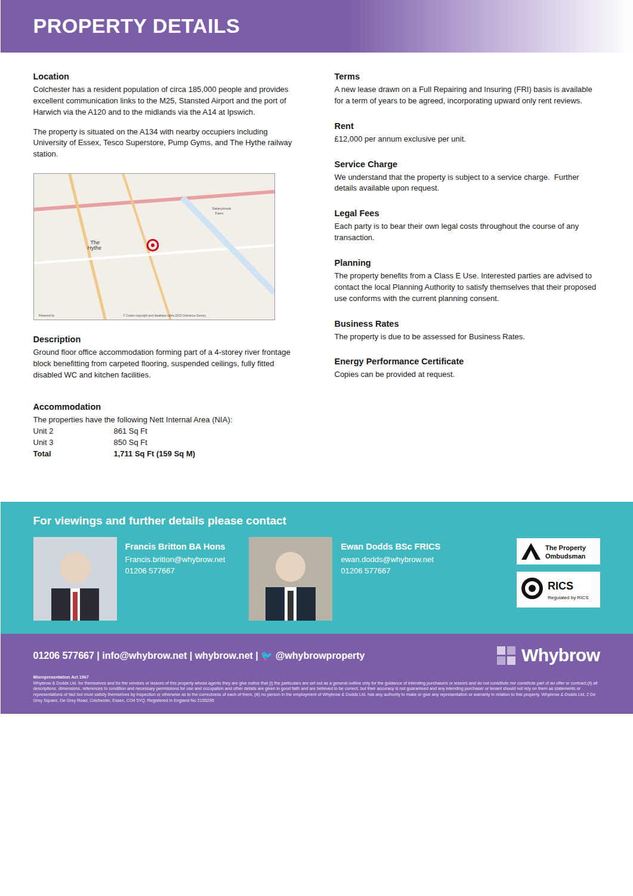PROPERTY DETAILS
Location
Colchester has a resident population of circa 185,000 people and provides excellent communication links to the M25, Stansted Airport and the port of Harwich via the A120 and to the midlands via the A14 at Ipswich.
The property is situated on the A134 with nearby occupiers including University of Essex, Tesco Superstore, Pump Gyms, and The Hythe railway station.
Description
Ground floor office accommodation forming part of a 4-storey river frontage block benefitting from carpeted flooring, suspended ceilings, fully fitted disabled WC and kitchen facilities.
Accommodation
The properties have the following Nett Internal Area (NIA):
| Unit 2 | 861 Sq Ft |
| Unit 3 | 850 Sq Ft |
| Total | 1,711 Sq Ft (159 Sq M) |
Terms
A new lease drawn on a Full Repairing and Insuring (FRI) basis is available for a term of years to be agreed, incorporating upward only rent reviews.
Rent
£12,000 per annum exclusive per unit.
Service Charge
We understand that the property is subject to a service charge. Further details available upon request.
Legal Fees
Each party is to bear their own legal costs throughout the course of any transaction.
Planning
The property benefits from a Class E Use. Interested parties are advised to contact the local Planning Authority to satisfy themselves that their proposed use conforms with the current planning consent.
Business Rates
The property is due to be assessed for Business Rates.
Energy Performance Certificate
Copies can be provided at request.
For viewings and further details please contact
Francis Britton BA Hons
Francis.britton@whybrow.net
01206 577667
Ewan Dodds BSc FRICS
ewan.dodds@whybrow.net
01206 577667
01206 577667 | info@whybrow.net | whybrow.net | 🐦 @whybrowproperty
Whybrow
Misrepresentation Act 1967
Whybrow & Dodds Ltd. for themselves and for the vendors or lessors of this property whose agents they are give notice that (i) the particulars are set out as a general outline only for the guidance of intending purchasers or lessors and do not constitute nor constitute part of an offer or contract,(ii) all descriptions, dimensions, references to condition and necessary permissions for use and occupation and other details are given in good faith and are believed to be correct, but their accuracy is not guaranteed and any intending purchaser or tenant should not rely on them as statements or representations of fact but must satisfy themselves by inspection or otherwise as to the correctness of each of them, (iii) no person in the employment of Whybrow & Dodds Ltd. has any authority to make or give any representation or warranty in relation to this property. Whybrow & Dodds Ltd, 2 De Grey Square, De Grey Road, Colchester, Essex, CO4 5YQ. Registered in England No 2155295